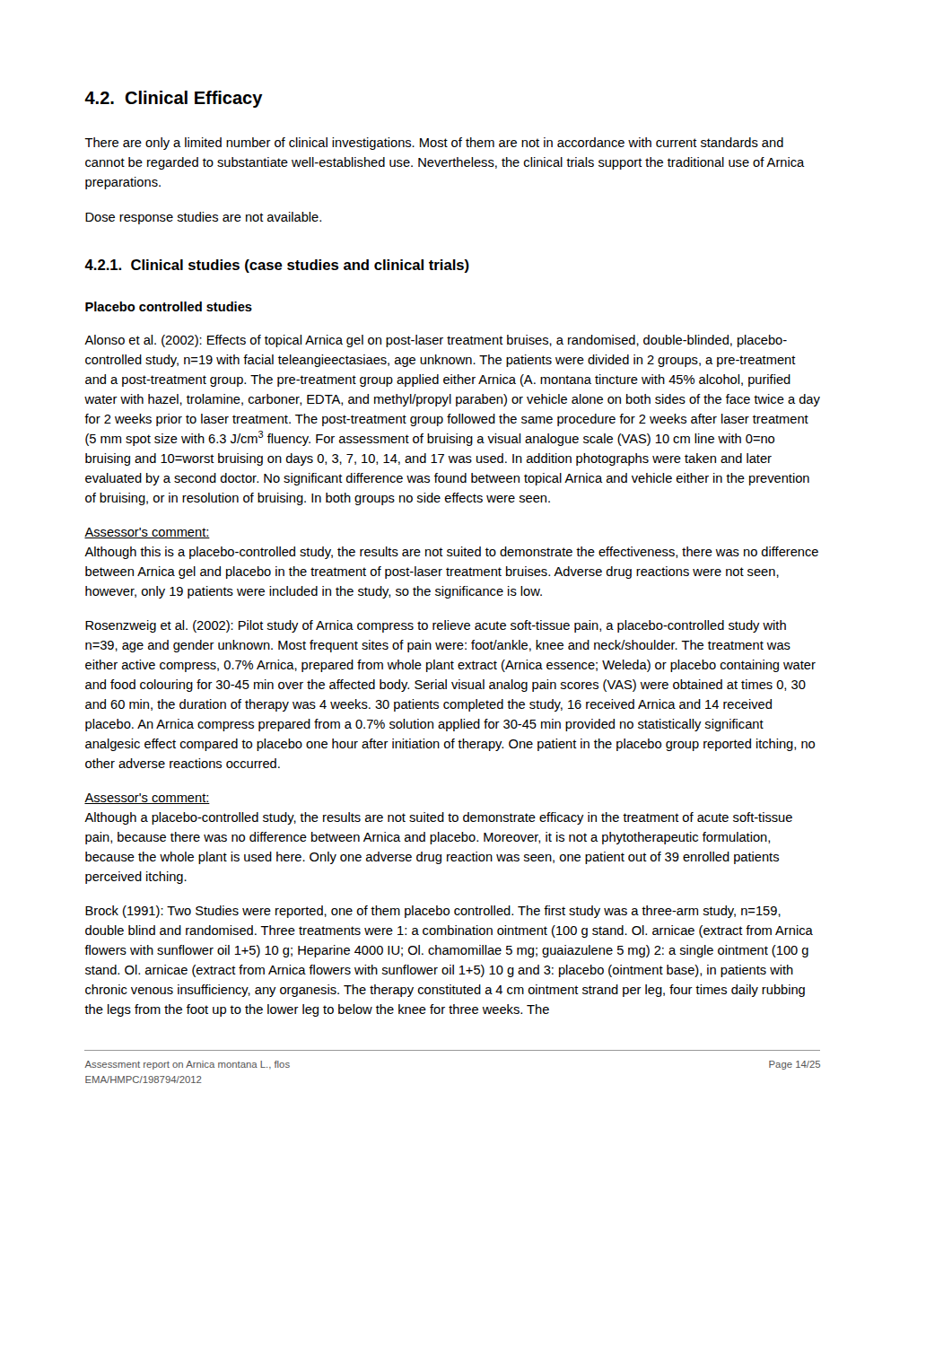4.2. Clinical Efficacy
There are only a limited number of clinical investigations. Most of them are not in accordance with current standards and cannot be regarded to substantiate well-established use. Nevertheless, the clinical trials support the traditional use of Arnica preparations.
Dose response studies are not available.
4.2.1. Clinical studies (case studies and clinical trials)
Placebo controlled studies
Alonso et al. (2002): Effects of topical Arnica gel on post-laser treatment bruises, a randomised, double-blinded, placebo-controlled study, n=19 with facial teleangieectasiaes, age unknown. The patients were divided in 2 groups, a pre-treatment and a post-treatment group. The pre-treatment group applied either Arnica (A. montana tincture with 45% alcohol, purified water with hazel, trolamine, carboner, EDTA, and methyl/propyl paraben) or vehicle alone on both sides of the face twice a day for 2 weeks prior to laser treatment. The post-treatment group followed the same procedure for 2 weeks after laser treatment (5 mm spot size with 6.3 J/cm3 fluency. For assessment of bruising a visual analogue scale (VAS) 10 cm line with 0=no bruising and 10=worst bruising on days 0, 3, 7, 10, 14, and 17 was used. In addition photographs were taken and later evaluated by a second doctor. No significant difference was found between topical Arnica and vehicle either in the prevention of bruising, or in resolution of bruising. In both groups no side effects were seen.
Assessor's comment:
Although this is a placebo-controlled study, the results are not suited to demonstrate the effectiveness, there was no difference between Arnica gel and placebo in the treatment of post-laser treatment bruises. Adverse drug reactions were not seen, however, only 19 patients were included in the study, so the significance is low.
Rosenzweig et al. (2002): Pilot study of Arnica compress to relieve acute soft-tissue pain, a placebo-controlled study with n=39, age and gender unknown. Most frequent sites of pain were: foot/ankle, knee and neck/shoulder. The treatment was either active compress, 0.7% Arnica, prepared from whole plant extract (Arnica essence; Weleda) or placebo containing water and food colouring for 30-45 min over the affected body. Serial visual analog pain scores (VAS) were obtained at times 0, 30 and 60 min, the duration of therapy was 4 weeks. 30 patients completed the study, 16 received Arnica and 14 received placebo. An Arnica compress prepared from a 0.7% solution applied for 30-45 min provided no statistically significant analgesic effect compared to placebo one hour after initiation of therapy. One patient in the placebo group reported itching, no other adverse reactions occurred.
Assessor's comment:
Although a placebo-controlled study, the results are not suited to demonstrate efficacy in the treatment of acute soft-tissue pain, because there was no difference between Arnica and placebo. Moreover, it is not a phytotherapeutic formulation, because the whole plant is used here. Only one adverse drug reaction was seen, one patient out of 39 enrolled patients perceived itching.
Brock (1991): Two Studies were reported, one of them placebo controlled. The first study was a three-arm study, n=159, double blind and randomised. Three treatments were 1: a combination ointment (100 g stand. Ol. arnicae (extract from Arnica flowers with sunflower oil 1+5) 10 g; Heparine 4000 IU; Ol. chamomillae 5 mg; guaiazulene 5 mg) 2: a single ointment (100 g stand. Ol. arnicae (extract from Arnica flowers with sunflower oil 1+5) 10 g and 3: placebo (ointment base), in patients with chronic venous insufficiency, any organesis. The therapy constituted a 4 cm ointment strand per leg, four times daily rubbing the legs from the foot up to the lower leg to below the knee for three weeks. The
Assessment report on Arnica montana L., flos
EMA/HMPC/198794/2012
Page 14/25